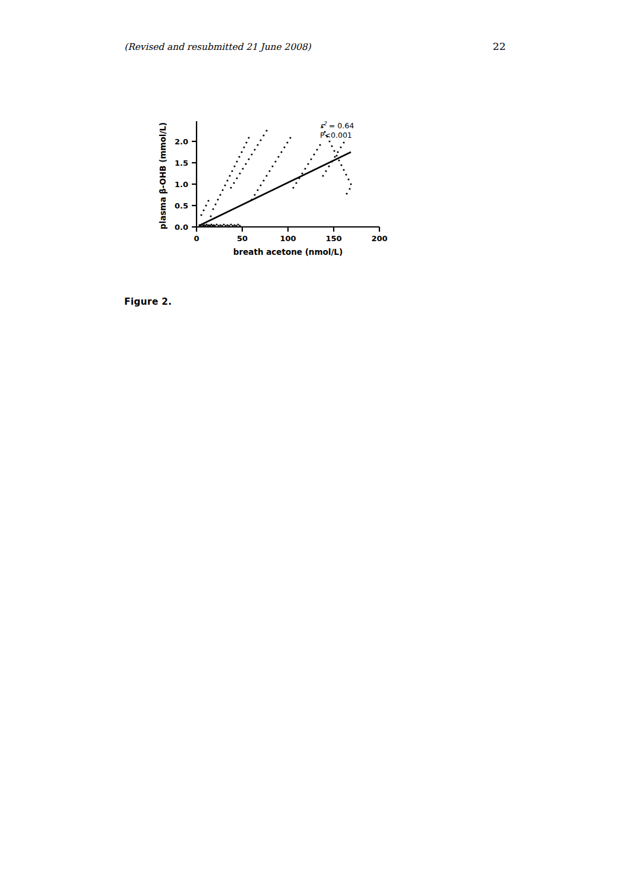(Revised and resubmitted 21 June 2008) 22
0.0 0.5 1.0 1.5 2.0 0 50 100 150 200 plasma β-OHB (mmol/L) breath acetone (nmol/L) r2 = 0.64 P<0.001
Figure 2.